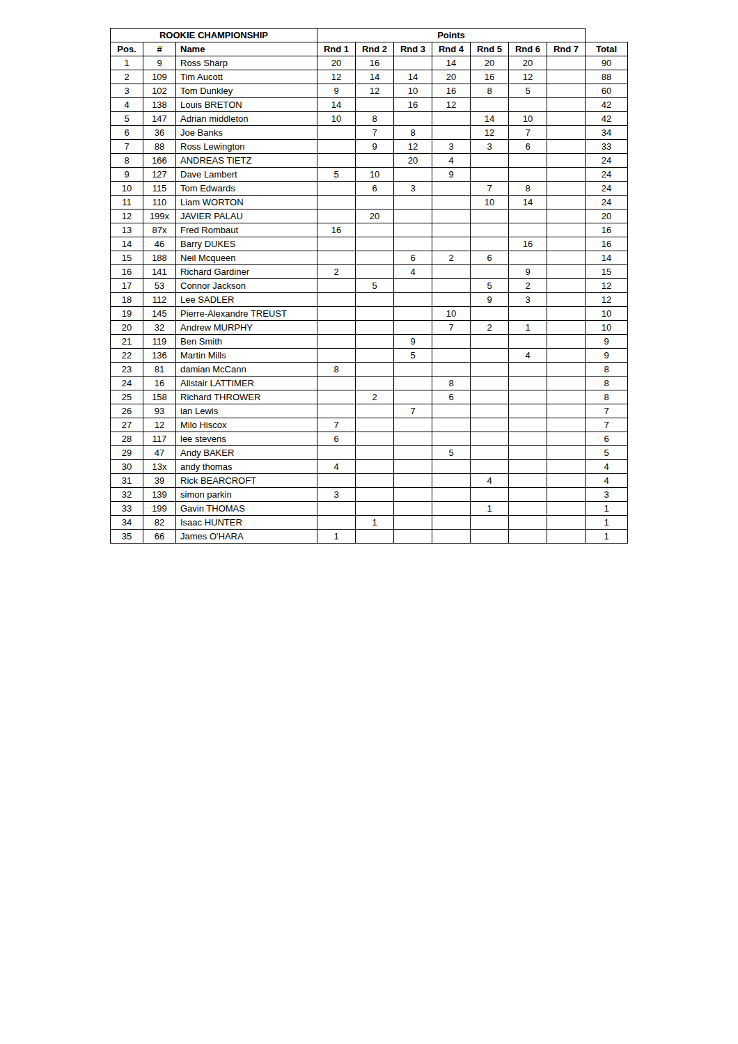| ROOKIE CHAMPIONSHIP | Points | |
| --- | --- | --- |
| Pos. | # | Name | Rnd 1 | Rnd 2 | Rnd 3 | Rnd 4 | Rnd 5 | Rnd 6 | Rnd 7 | Total |
| 1 | 9 | Ross Sharp | 20 | 16 | | 14 | 20 | 20 | | 90 |
| 2 | 109 | Tim Aucott | 12 | 14 | 14 | 20 | 16 | 12 | | 88 |
| 3 | 102 | Tom Dunkley | 9 | 12 | 10 | 16 | 8 | 5 | | 60 |
| 4 | 138 | Louis BRETON | 14 | | 16 | 12 | | | | 42 |
| 5 | 147 | Adrian middleton | 10 | 8 | | | 14 | 10 | | 42 |
| 6 | 36 | Joe Banks | | 7 | 8 | | 12 | 7 | | 34 |
| 7 | 88 | Ross Lewington | | 9 | 12 | 3 | 3 | 6 | | 33 |
| 8 | 166 | ANDREAS TIETZ | | | 20 | 4 | | | | 24 |
| 9 | 127 | Dave Lambert | 5 | 10 | | 9 | | | | 24 |
| 10 | 115 | Tom Edwards | | 6 | 3 | | 7 | 8 | | 24 |
| 11 | 110 | Liam WORTON | | | | | 10 | 14 | | 24 |
| 12 | 199x | JAVIER PALAU | | 20 | | | | | | 20 |
| 13 | 87x | Fred Rombaut | 16 | | | | | | | 16 |
| 14 | 46 | Barry DUKES | | | | | | 16 | | 16 |
| 15 | 188 | Neil Mcqueen | | | 6 | 2 | 6 | | | 14 |
| 16 | 141 | Richard Gardiner | 2 | | 4 | | | 9 | | 15 |
| 17 | 53 | Connor Jackson | | 5 | | | 5 | 2 | | 12 |
| 18 | 112 | Lee SADLER | | | | | 9 | 3 | | 12 |
| 19 | 145 | Pierre-Alexandre TREUST | | | | 10 | | | | 10 |
| 20 | 32 | Andrew MURPHY | | | | 7 | 2 | 1 | | 10 |
| 21 | 119 | Ben Smith | | | 9 | | | | | 9 |
| 22 | 136 | Martin Mills | | | 5 | | | 4 | | 9 |
| 23 | 81 | damian McCann | 8 | | | | | | | 8 |
| 24 | 16 | Alistair LATTIMER | | | | 8 | | | | 8 |
| 25 | 158 | Richard THROWER | | 2 | | 6 | | | | 8 |
| 26 | 93 | ian Lewis | | | 7 | | | | | 7 |
| 27 | 12 | Milo Hiscox | 7 | | | | | | | 7 |
| 28 | 117 | lee stevens | 6 | | | | | | | 6 |
| 29 | 47 | Andy BAKER | | | | 5 | | | | 5 |
| 30 | 13x | andy thomas | 4 | | | | | | | 4 |
| 31 | 39 | Rick BEARCROFT | | | | | 4 | | | 4 |
| 32 | 139 | simon parkin | 3 | | | | | | | 3 |
| 33 | 199 | Gavin THOMAS | | | | | 1 | | | 1 |
| 34 | 82 | Isaac HUNTER | | 1 | | | | | | 1 |
| 35 | 66 | James O'HARA | 1 | | | | | | | 1 |